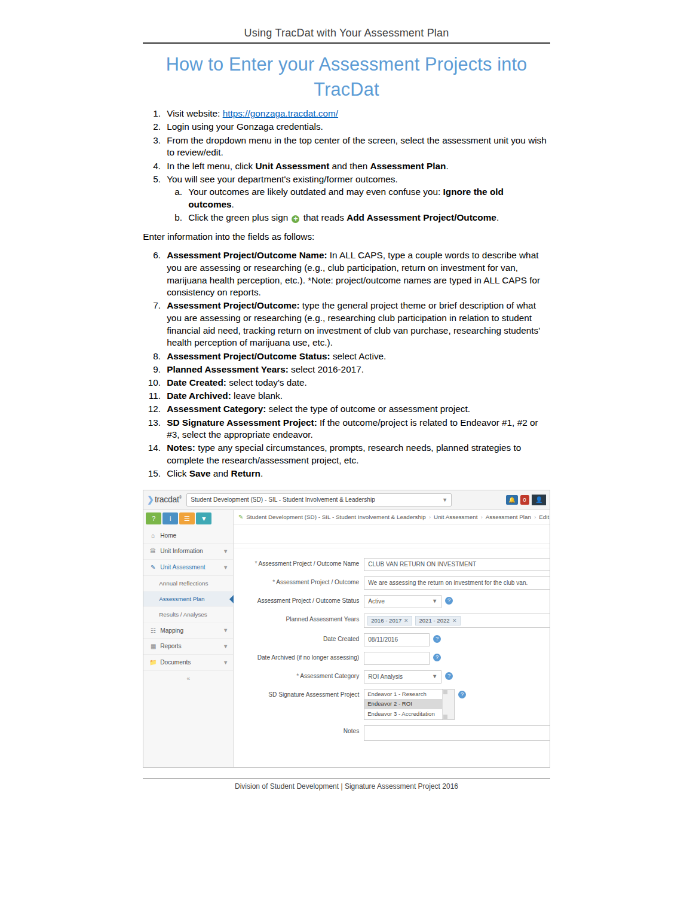Using TracDat with Your Assessment Plan
How to Enter your Assessment Projects into TracDat
Visit website: https://gonzaga.tracdat.com/
Login using your Gonzaga credentials.
From the dropdown menu in the top center of the screen, select the assessment unit you wish to review/edit.
In the left menu, click Unit Assessment and then Assessment Plan.
You will see your department's existing/former outcomes.
Your outcomes are likely outdated and may even confuse you: Ignore the old outcomes.
Click the green plus sign + that reads Add Assessment Project/Outcome.
Enter information into the fields as follows:
Assessment Project/Outcome Name: In ALL CAPS, type a couple words to describe what you are assessing or researching (e.g., club participation, return on investment for van, marijuana health perception, etc.). *Note: project/outcome names are typed in ALL CAPS for consistency on reports.
Assessment Project/Outcome: type the general project theme or brief description of what you are assessing or researching (e.g., researching club participation in relation to student financial aid need, tracking return on investment of club van purchase, researching students' health perception of marijuana use, etc.).
Assessment Project/Outcome Status: select Active.
Planned Assessment Years: select 2016-2017.
Date Created: select today's date.
Date Archived: leave blank.
Assessment Category: select the type of outcome or assessment project.
SD Signature Assessment Project: If the outcome/project is related to Endeavor #1, #2 or #3, select the appropriate endeavor.
Notes: type any special circumstances, prompts, research needs, planned strategies to complete the research/assessment project, etc.
Click Save and Return.
❯tracdat®
Student Development (SD) - SIL - Student Involvement & Leadership ▼
🔔 0 👤
? i ☰ ▼
⌂ Home
🏛 Unit Information ▼
✎ Unit Assessment ▼
Annual Reflections
Assessment Plan
Results / Analyses
☷ Mapping ▼
▦ Reports ▼
📁 Documents ▼
«
✎ Student Development (SD) - SIL - Student Involvement & Leadership › Unit Assessment › Assessment Plan › Edit Assessment Project / Outcome
💾 Save
▼
*Assessment Project / Outcome Name
CLUB VAN RETURN ON INVESTMENT
?
*Assessment Project / Outcome
We are assessing the return on investment for the club van.
?
Assessment Project / Outcome Status
Active▼
?
Planned Assessment Years
2016 - 2017 ✕ 2021 - 2022 ✕
?
Date Created
08/11/2016
?
Date Archived (if no longer assessing)
?
*Assessment Category
ROI Analysis▼
?
SD Signature Assessment Project
Endeavor 1 - Research
Endeavor 2 - ROI
Endeavor 3 - Accreditation
?
Notes
?
Division of Student Development | Signature Assessment Project 2016